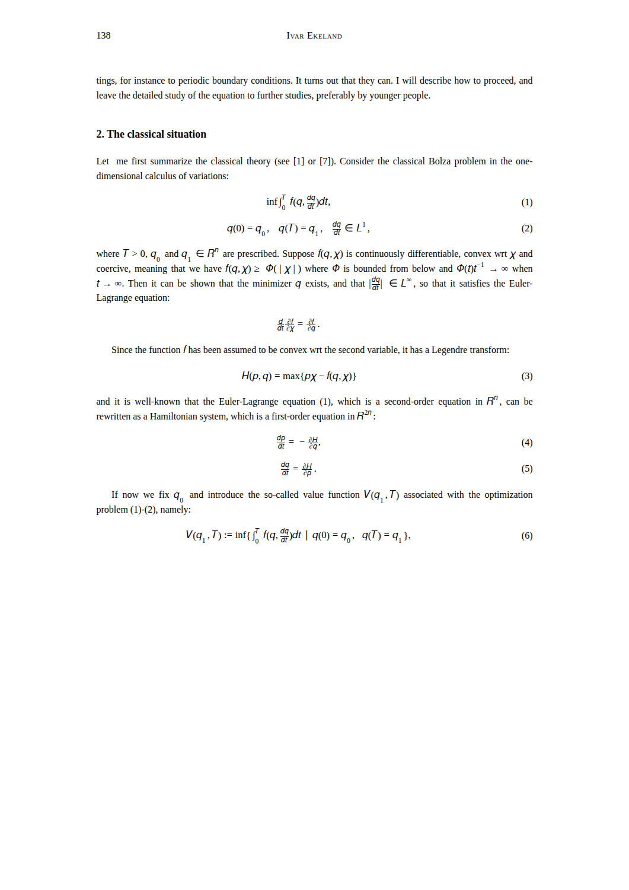138 Ivar Ekeland 138
tings, for instance to periodic boundary conditions. It turns out that they can. I will describe how to proceed, and leave the detailed study of the equation to further studies, preferably by younger people.
2. The classical situation
Let me first summarize the classical theory (see [1] or [7]). Consider the classical Bolza problem in the one-dimensional calculus of variations:
inf ∫0T f ( q, dqdt ) dt,
(1)
q(0)=q0, q(T)=q1, dqdt ∈L1,
(2)
where T>0, q0 and q1∈Rn are prescribed. Suppose f(q,χ) is continuously differentiable, convex wrt χ and coercive, meaning that we have f(q,χ)≥ Φ(|χ|) where Φ is bounded from below and Φ(t)t−1→∞ when t→∞. Then it can be shown that the minimizer q exists, and that |dqdt| ∈L∞, so that it satisfies the Euler-Lagrange equation:
ddt ∂f∂χ = ∂f∂q .
Since the function f has been assumed to be convex wrt the second variable, it has a Legendre transform:
H(p,q) = max {pχ−f(q,χ)}
(3)
and it is well-known that the Euler-Lagrange equation (1), which is a second-order equation in Rn, can be rewritten as a Hamiltonian system, which is a first-order equation in R2n:
dpdt = − ∂H∂q ,
(4)
dqdt = ∂H∂p .
(5)
If now we fix q0 and introduce the so-called value function V(q1,T) associated with the optimization problem (1)-(2), namely:
V(q1,T) := inf { ∫0T f (q, dqdt ) dt ∣ q(0)=q0, q(T)=q1 } ,
(6)